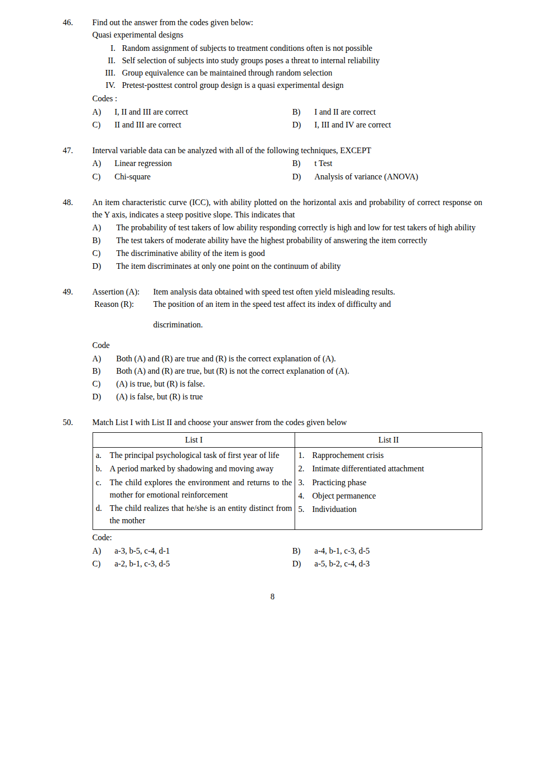46.
Find out the answer from the codes given below:
Quasi experimental designs
I. Random assignment of subjects to treatment conditions often is not possible
II. Self selection of subjects into study groups poses a threat to internal reliability
III. Group equivalence can be maintained through random selection
IV. Pretest-posttest control group design is a quasi experimental design
Codes :
A) I, II and III are correct
B) I and II are correct
C) II and III are correct
D) I, III and IV are correct
47.
Interval variable data can be analyzed with all of the following techniques, EXCEPT
A) Linear regression
B) t Test
C) Chi-square
D) Analysis of variance (ANOVA)
48.
An item characteristic curve (ICC), with ability plotted on the horizontal axis and probability of correct response on the Y axis, indicates a steep positive slope. This indicates that
A) The probability of test takers of low ability responding correctly is high and low for test takers of high ability
B) The test takers of moderate ability have the highest probability of answering the item correctly
C) The discriminative ability of the item is good
D) The item discriminates at only one point on the continuum of ability
49.
Assertion (A): Item analysis data obtained with speed test often yield misleading results.
Reason (R): The position of an item in the speed test affect its index of difficulty and
discrimination.
Code
A) Both (A) and (R) are true and (R) is the correct explanation of (A).
B) Both (A) and (R) are true, but (R) is not the correct explanation of (A).
C)(A) is true, but (R) is false.
D)(A) is false, but (R) is true
50.
Match List I with List II and choose your answer from the codes given below
| List I | List II |
| --- | --- |
| a. The principal psychological task of first year of life b. A period marked by shadowing and moving away c. The child explores the environment and returns to the mother for emotional reinforcement d. The child realizes that he/she is an entity distinct from the mother | 1. Rapprochement crisis 2. Intimate differentiated attachment 3. Practicing phase 4. Object permanence 5. Individuation |
Code:
A) a-3, b-5, c-4, d-1
B) a-4, b-1, c-3, d-5
C) a-2, b-1, c-3, d-5
D) a-5, b-2, c-4, d-3
8